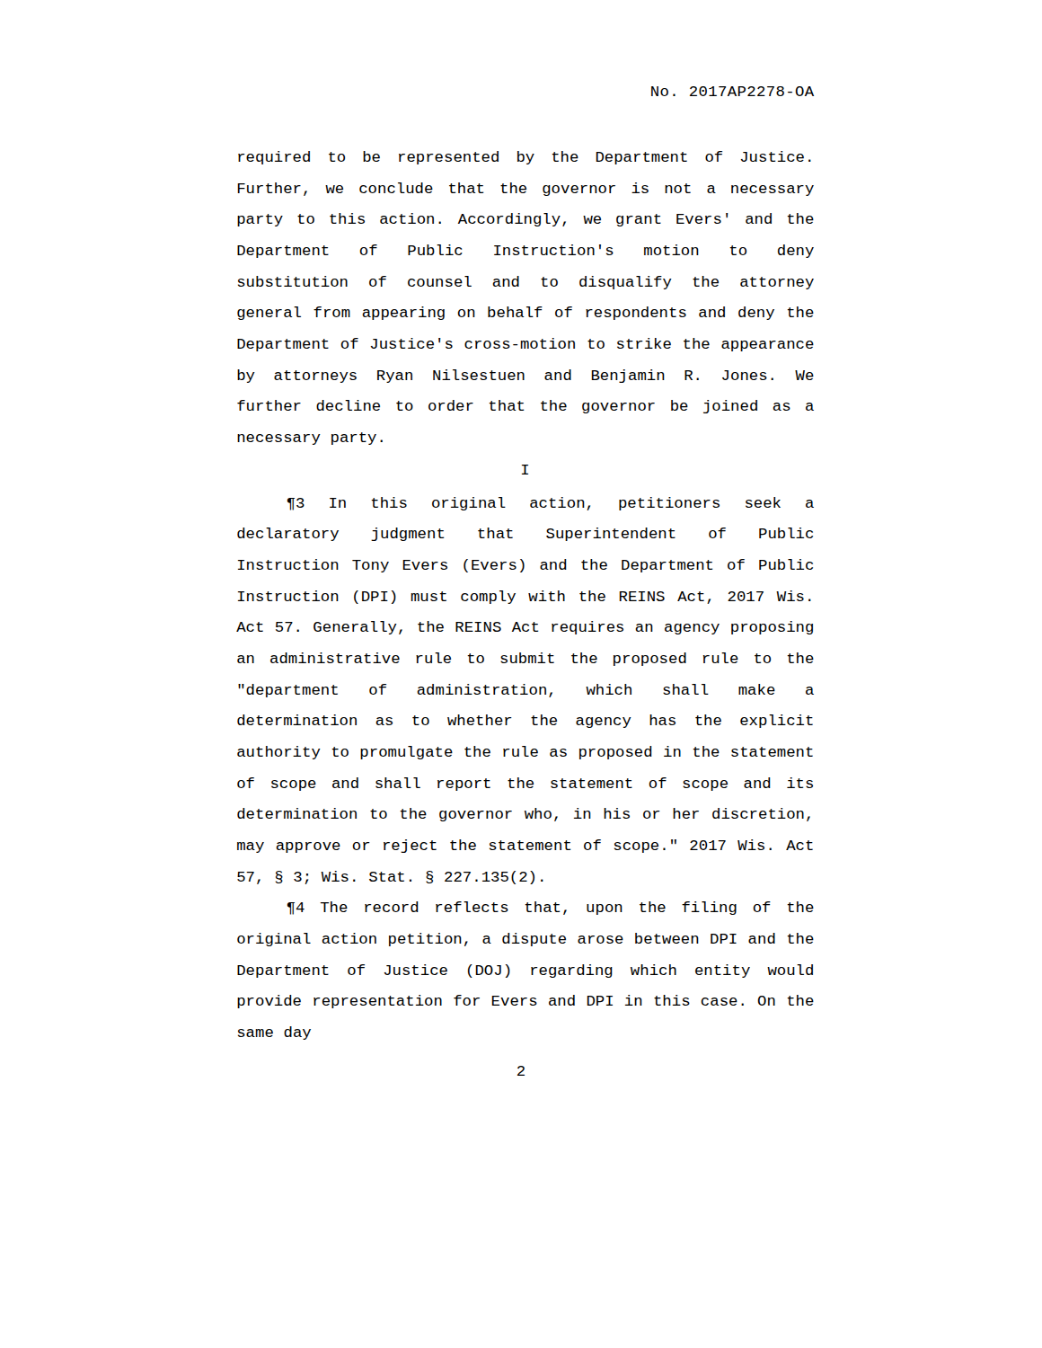No. 2017AP2278-OA
required to be represented by the Department of Justice. Further, we conclude that the governor is not a necessary party to this action. Accordingly, we grant Evers' and the Department of Public Instruction's motion to deny substitution of counsel and to disqualify the attorney general from appearing on behalf of respondents and deny the Department of Justice's cross-motion to strike the appearance by attorneys Ryan Nilsestuen and Benjamin R. Jones. We further decline to order that the governor be joined as a necessary party.
I
¶3 In this original action, petitioners seek a declaratory judgment that Superintendent of Public Instruction Tony Evers (Evers) and the Department of Public Instruction (DPI) must comply with the REINS Act, 2017 Wis. Act 57. Generally, the REINS Act requires an agency proposing an administrative rule to submit the proposed rule to the "department of administration, which shall make a determination as to whether the agency has the explicit authority to promulgate the rule as proposed in the statement of scope and shall report the statement of scope and its determination to the governor who, in his or her discretion, may approve or reject the statement of scope." 2017 Wis. Act 57, § 3; Wis. Stat. § 227.135(2).
¶4 The record reflects that, upon the filing of the original action petition, a dispute arose between DPI and the Department of Justice (DOJ) regarding which entity would provide representation for Evers and DPI in this case. On the same day
2